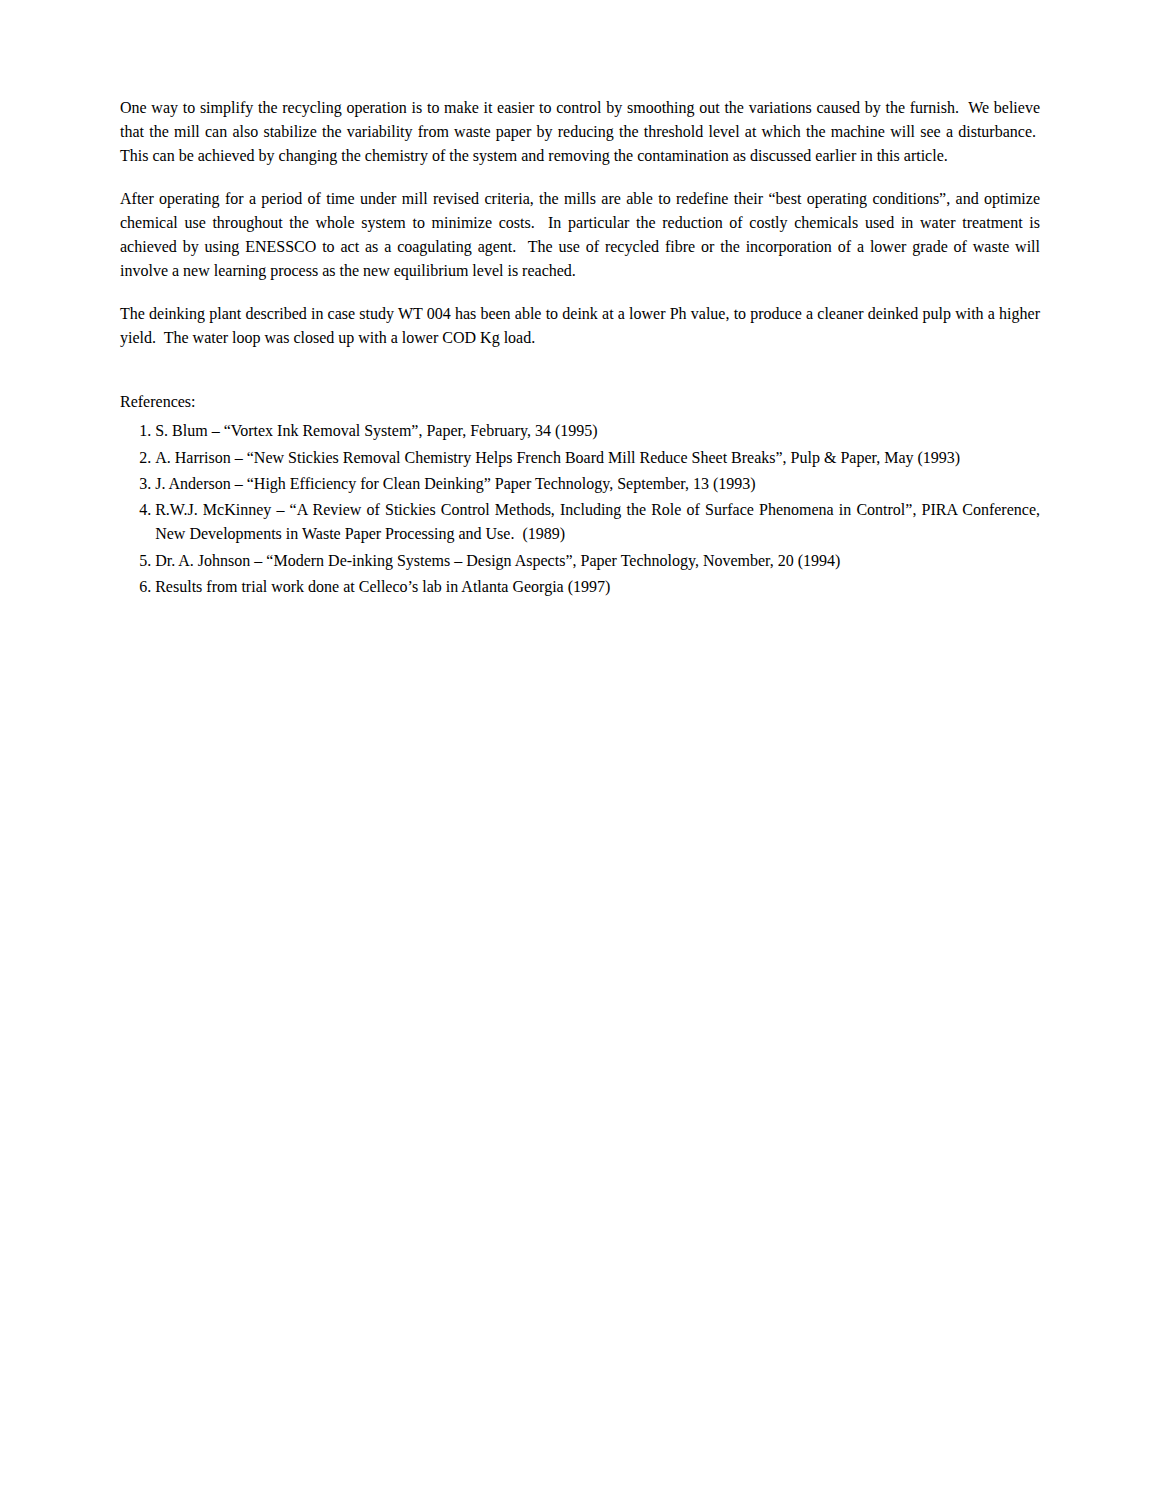One way to simplify the recycling operation is to make it easier to control by smoothing out the variations caused by the furnish. We believe that the mill can also stabilize the variability from waste paper by reducing the threshold level at which the machine will see a disturbance. This can be achieved by changing the chemistry of the system and removing the contamination as discussed earlier in this article.
After operating for a period of time under mill revised criteria, the mills are able to redefine their “best operating conditions”, and optimize chemical use throughout the whole system to minimize costs. In particular the reduction of costly chemicals used in water treatment is achieved by using ENESSCO to act as a coagulating agent. The use of recycled fibre or the incorporation of a lower grade of waste will involve a new learning process as the new equilibrium level is reached.
The deinking plant described in case study WT 004 has been able to deink at a lower Ph value, to produce a cleaner deinked pulp with a higher yield. The water loop was closed up with a lower COD Kg load.
References:
S. Blum – “Vortex Ink Removal System”, Paper, February, 34 (1995)
A. Harrison – “New Stickies Removal Chemistry Helps French Board Mill Reduce Sheet Breaks”, Pulp & Paper, May (1993)
J. Anderson – “High Efficiency for Clean Deinking” Paper Technology, September, 13 (1993)
R.W.J. McKinney – “A Review of Stickies Control Methods, Including the Role of Surface Phenomena in Control”, PIRA Conference, New Developments in Waste Paper Processing and Use. (1989)
Dr. A. Johnson – “Modern De-inking Systems – Design Aspects”, Paper Technology, November, 20 (1994)
Results from trial work done at Celleco’s lab in Atlanta Georgia (1997)